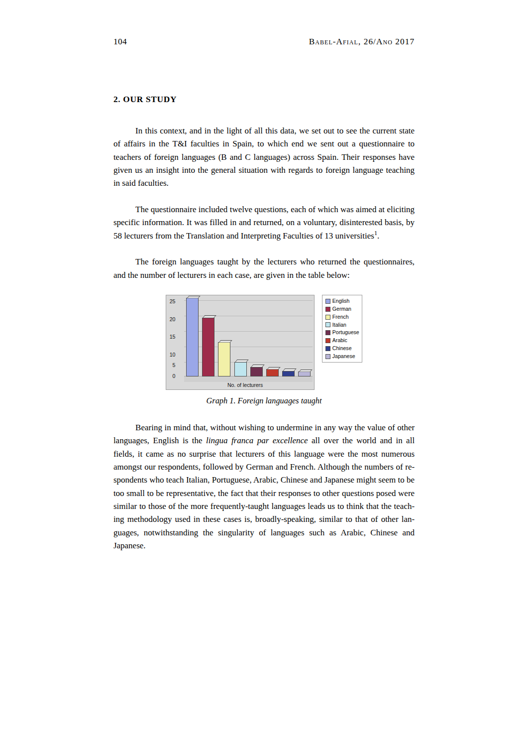104
Babel-Afial, 26/Ano 2017
2. OUR STUDY
In this context, and in the light of all this data, we set out to see the current state of affairs in the T&I faculties in Spain, to which end we sent out a questionnaire to teachers of foreign languages (B and C languages) across Spain. Their responses have given us an insight into the general situation with regards to foreign language teaching in said faculties.
The questionnaire included twelve questions, each of which was aimed at eliciting specific information. It was filled in and returned, on a voluntary, disinterested basis, by 58 lecturers from the Translation and Interpreting Faculties of 13 universities1.
The foreign languages taught by the lecturers who returned the questionnaires, and the number of lecturers in each case, are given in the table below:
25 20 15 10 5 0
No. of lecturers
English
German
French
Italian
Portuguese
Arabic
Chinese
Japanese
Graph 1. Foreign languages taught
Bearing in mind that, without wishing to undermine in any way the value of other languages, English is the lingua franca par excellence all over the world and in all fields, it came as no surprise that lecturers of this language were the most numerous amongst our respondents, followed by German and French. Although the numbers of respondents who teach Italian, Portuguese, Arabic, Chinese and Japanese might seem to be too small to be representative, the fact that their responses to other questions posed were similar to those of the more frequently-taught languages leads us to think that the teaching methodology used in these cases is, broadly-speaking, similar to that of other languages, notwithstanding the singularity of languages such as Arabic, Chinese and Japanese.